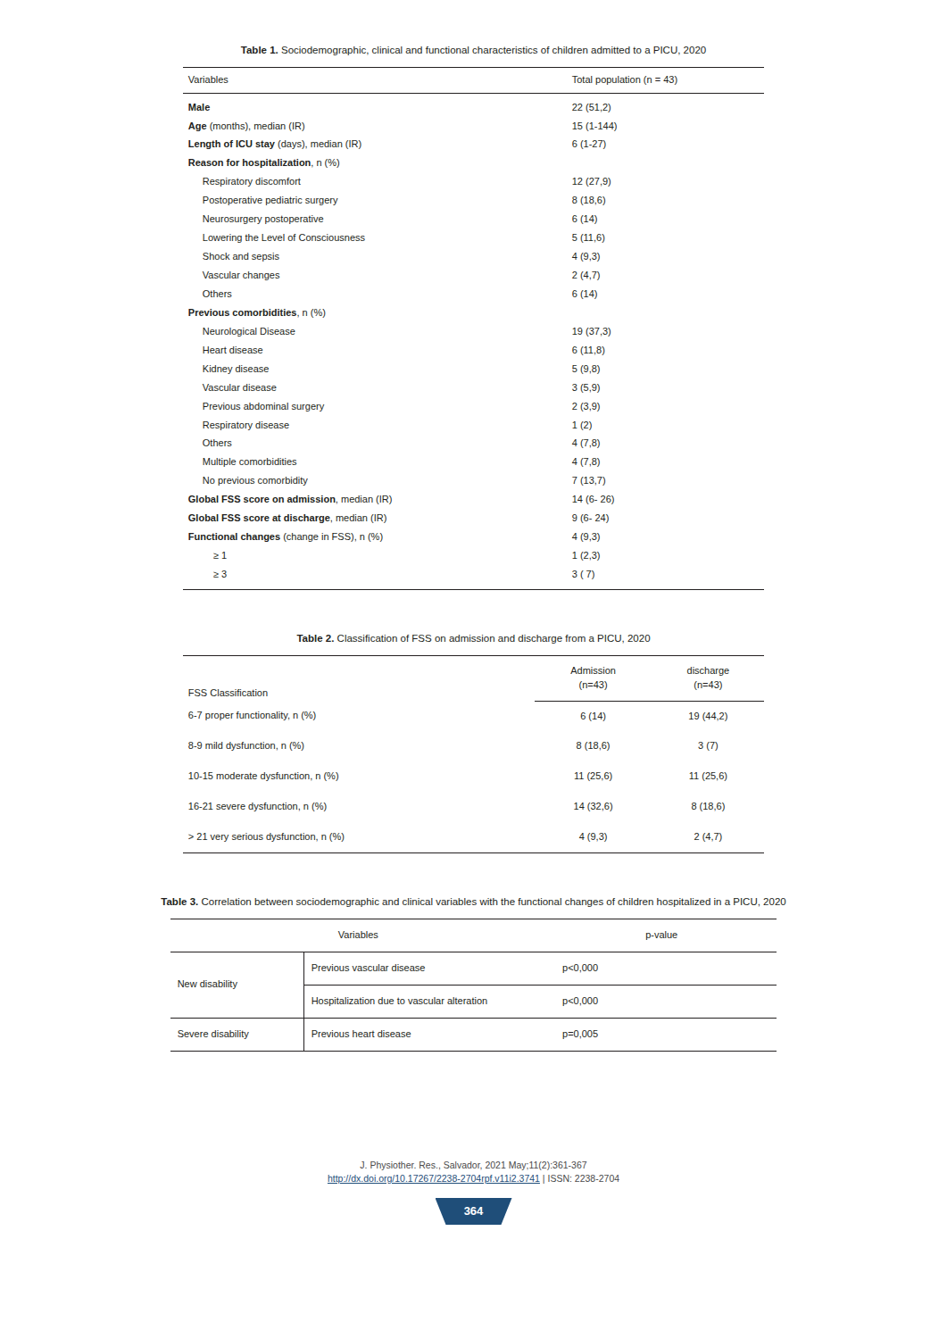Table 1. Sociodemographic, clinical and functional characteristics of children admitted to a PICU, 2020
| Variables | Total population (n = 43) |
| --- | --- |
| Male | 22 (51,2) |
| Age (months), median (IR) | 15 (1-144) |
| Length of ICU stay (days), median (IR) | 6 (1-27) |
| Reason for hospitalization , n (%) | |
| Respiratory discomfort | 12 (27,9) |
| Postoperative pediatric surgery | 8 (18,6) |
| Neurosurgery postoperative | 6 (14) |
| Lowering the Level of Consciousness | 5 (11,6) |
| Shock and sepsis | 4 (9,3) |
| Vascular changes | 2 (4,7) |
| Others | 6 (14) |
| Previous comorbidities , n (%) | |
| Neurological Disease | 19 (37,3) |
| Heart disease | 6 (11,8) |
| Kidney disease | 5 (9,8) |
| Vascular disease | 3 (5,9) |
| Previous abdominal surgery | 2 (3,9) |
| Respiratory disease | 1 (2) |
| Others | 4 (7,8) |
| Multiple comorbidities | 4 (7,8) |
| No previous comorbidity | 7 (13,7) |
| Global FSS score on admission , median (IR) | 14 (6- 26) |
| Global FSS score at discharge , median (IR) | 9 (6- 24) |
| Functional changes (change in FSS), n (%) | 4 (9,3) |
| ≥ 1 | 1 (2,3) |
| ≥ 3 | 3 ( 7) |
Table 2. Classification of FSS on admission and discharge from a PICU, 2020
| FSS Classification | Admission | discharge |
| --- | --- | --- |
| (n=43) | (n=43) |
| 6-7 proper functionality, n (%) | 6 (14) | 19 (44,2) |
| 8-9 mild dysfunction, n (%) | 8 (18,6) | 3 (7) |
| 10-15 moderate dysfunction, n (%) | 11 (25,6) | 11 (25,6) |
| 16-21 severe dysfunction, n (%) | 14 (32,6) | 8 (18,6) |
| > 21 very serious dysfunction, n (%) | 4 (9,3) | 2 (4,7) |
Table 3. Correlation between sociodemographic and clinical variables with the functional changes of children hospitalized in a PICU, 2020
| Variables | p-value |
| --- | --- |
| New disability | Previous vascular disease | p<0,000 |
| Hospitalization due to vascular alteration | p<0,000 |
| Severe disability | Previous heart disease | p=0,005 |
J. Physiother. Res., Salvador, 2021 May;11(2):361-367
http://dx.doi.org/10.17267/2238-2704rpf.v11i2.3741 | ISSN: 2238-2704
364